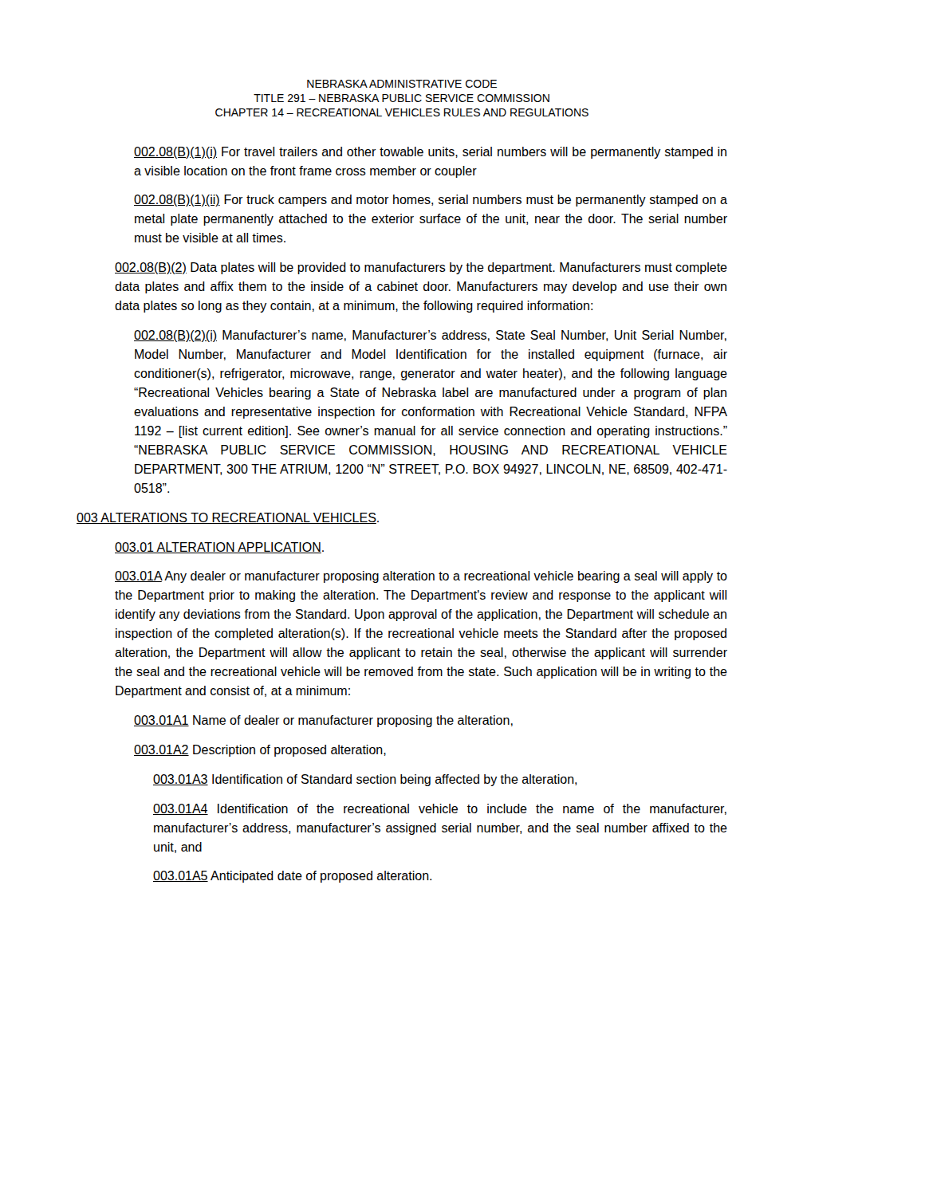NEBRASKA ADMINISTRATIVE CODE
TITLE 291 – NEBRASKA PUBLIC SERVICE COMMISSION
CHAPTER 14 – RECREATIONAL VEHICLES RULES AND REGULATIONS
002.08(B)(1)(i) For travel trailers and other towable units, serial numbers will be permanently stamped in a visible location on the front frame cross member or coupler
002.08(B)(1)(ii) For truck campers and motor homes, serial numbers must be permanently stamped on a metal plate permanently attached to the exterior surface of the unit, near the door. The serial number must be visible at all times.
002.08(B)(2) Data plates will be provided to manufacturers by the department. Manufacturers must complete data plates and affix them to the inside of a cabinet door. Manufacturers may develop and use their own data plates so long as they contain, at a minimum, the following required information:
002.08(B)(2)(i) Manufacturer’s name, Manufacturer’s address, State Seal Number, Unit Serial Number, Model Number, Manufacturer and Model Identification for the installed equipment (furnace, air conditioner(s), refrigerator, microwave, range, generator and water heater), and the following language “Recreational Vehicles bearing a State of Nebraska label are manufactured under a program of plan evaluations and representative inspection for conformation with Recreational Vehicle Standard, NFPA 1192 – [list current edition]. See owner’s manual for all service connection and operating instructions.” “NEBRASKA PUBLIC SERVICE COMMISSION, HOUSING AND RECREATIONAL VEHICLE DEPARTMENT, 300 THE ATRIUM, 1200 “N” STREET, P.O. BOX 94927, LINCOLN, NE, 68509, 402-471-0518”.
003 ALTERATIONS TO RECREATIONAL VEHICLES.
003.01 ALTERATION APPLICATION.
003.01A Any dealer or manufacturer proposing alteration to a recreational vehicle bearing a seal will apply to the Department prior to making the alteration. The Department's review and response to the applicant will identify any deviations from the Standard. Upon approval of the application, the Department will schedule an inspection of the completed alteration(s). If the recreational vehicle meets the Standard after the proposed alteration, the Department will allow the applicant to retain the seal, otherwise the applicant will surrender the seal and the recreational vehicle will be removed from the state. Such application will be in writing to the Department and consist of, at a minimum:
003.01A1 Name of dealer or manufacturer proposing the alteration,
003.01A2 Description of proposed alteration,
003.01A3 Identification of Standard section being affected by the alteration,
003.01A4 Identification of the recreational vehicle to include the name of the manufacturer, manufacturer’s address, manufacturer’s assigned serial number, and the seal number affixed to the unit, and
003.01A5 Anticipated date of proposed alteration.